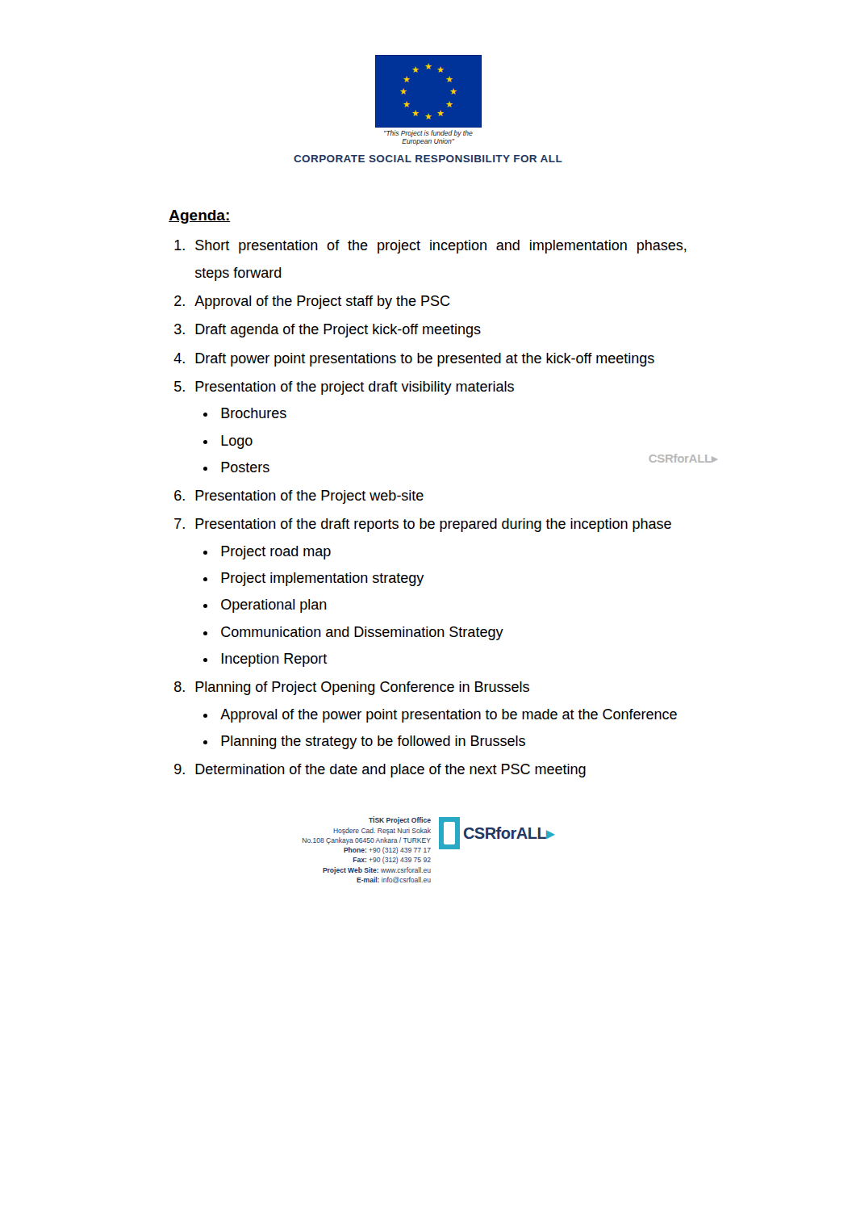★ ★ ★ ★ ★ ★ ★ ★ ★ ★ ★ ★
"This Project is funded by the
European Union"
CORPORATE SOCIAL RESPONSIBILITY FOR ALL
Agenda:
Short presentation of the project inception and implementation phases, steps forward
Approval of the Project staff by the PSC
Draft agenda of the Project kick-off meetings
Draft power point presentations to be presented at the kick-off meetings
Presentation of the project draft visibility materials
Brochures
Logo
Posters
Presentation of the Project web-site
Presentation of the draft reports to be prepared during the inception phase
Project road map
Project implementation strategy
Operational plan
Communication and Dissemination Strategy
Inception Report
Planning of Project Opening Conference in Brussels
Approval of the power point presentation to be made at the Conference
Planning the strategy to be followed in Brussels
Determination of the date and place of the next PSC meeting
CSRforALL▸
TİSK Project Office
Hoşdere Cad. Reşat Nuri Sokak
No.108 Çankaya 06450 Ankara / TURKEY
Phone: +90 (312) 439 77 17
Fax: +90 (312) 439 75 92
Project Web Site: www.csrforall.eu
E-mail: info@csrfoall.eu
CSRforALL▸